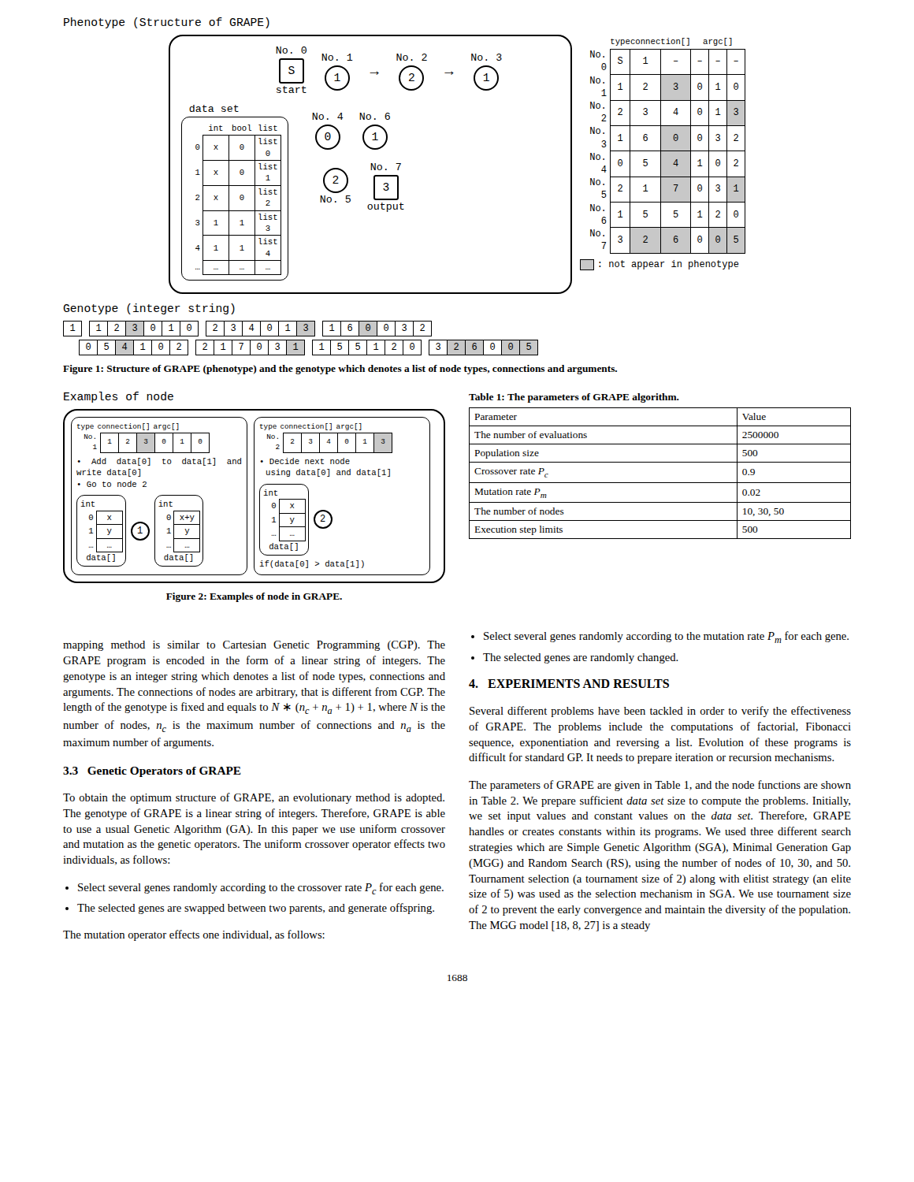Phenotype (Structure of GRAPE)
No. 0
S
start
No. 1
1
→
No. 2
2
→
No. 3
1
data set
| | int | bool | list |
| --- | --- | --- | --- |
| 0 | x | 0 | list 0 |
| 1 | x | 0 | list 1 |
| 2 | x | 0 | list 2 |
| 3 | 1 | 1 | list 3 |
| 4 | 1 | 1 | list 4 |
| … | … | … | … |
No. 4
0
No. 6
1
2
No. 5
No. 7
3
output
| | type | connection[] | argc[] |
| --- | --- | --- | --- |
| No. 0 | S | 1 | – | – | – | – |
| No. 1 | 1 | 2 | 3 | 0 | 1 | 0 |
| No. 2 | 2 | 3 | 4 | 0 | 1 | 3 |
| No. 3 | 1 | 6 | 0 | 0 | 3 | 2 |
| No. 4 | 0 | 5 | 4 | 1 | 0 | 2 |
| No. 5 | 2 | 1 | 7 | 0 | 3 | 1 |
| No. 6 | 1 | 5 | 5 | 1 | 2 | 0 |
| No. 7 | 3 | 2 | 6 | 0 | 0 | 5 |
: not appear in phenotype
Genotype (integer string)
1
1
2
3
0
1
0
2
3
4
0
1
3
1
6
0
0
3
2
0
5
4
1
0
2
2
1
7
0
3
1
1
5
5
1
2
0
3
2
6
0
0
5
Figure 1: Structure of GRAPE (phenotype) and the genotype which denotes a list of node types, connections and arguments.
Examples of node
type connection[] argc[]
| No. 1 | 1 | 2 | 3 | 0 | 1 | 0 |
• Add data[0] to data[1] and write data[0]
• Go to node 2
| int |
| --- |
| 0 | x |
| 1 | y |
| … | … |
data[]
1
| int |
| --- |
| 0 | x+y |
| 1 | y |
| … | … |
data[]
type connection[] argc[]
| No. 2 | 2 | 3 | 4 | 0 | 1 | 3 |
• Decide next node
using data[0] and data[1]
| int |
| --- |
| 0 | x |
| 1 | y |
| … | … |
data[]
2
if(data[0] > data[1])
Figure 2: Examples of node in GRAPE.
Table 1: The parameters of GRAPE algorithm.
| Parameter | Value |
| --- | --- |
| The number of evaluations | 2500000 |
| Population size | 500 |
| Crossover rate P c | 0.9 |
| Mutation rate P m | 0.02 |
| The number of nodes | 10, 30, 50 |
| Execution step limits | 500 |
mapping method is similar to Cartesian Genetic Programming (CGP). The GRAPE program is encoded in the form of a linear string of integers. The genotype is an integer string which denotes a list of node types, connections and arguments. The connections of nodes are arbitrary, that is different from CGP. The length of the genotype is fixed and equals to N ∗ (nc + na + 1) + 1, where N is the number of nodes, nc is the maximum number of connections and na is the maximum number of arguments.
3.3 Genetic Operators of GRAPE
To obtain the optimum structure of GRAPE, an evolutionary method is adopted. The genotype of GRAPE is a linear string of integers. Therefore, GRAPE is able to use a usual Genetic Algorithm (GA). In this paper we use uniform crossover and mutation as the genetic operators. The uniform crossover operator effects two individuals, as follows:
Select several genes randomly according to the crossover rate Pc for each gene.
The selected genes are swapped between two parents, and generate offspring.
The mutation operator effects one individual, as follows:
Select several genes randomly according to the mutation rate Pm for each gene.
The selected genes are randomly changed.
4. EXPERIMENTS AND RESULTS
Several different problems have been tackled in order to verify the effectiveness of GRAPE. The problems include the computations of factorial, Fibonacci sequence, exponentiation and reversing a list. Evolution of these programs is difficult for standard GP. It needs to prepare iteration or recursion mechanisms.
The parameters of GRAPE are given in Table 1, and the node functions are shown in Table 2. We prepare sufficient data set size to compute the problems. Initially, we set input values and constant values on the data set. Therefore, GRAPE handles or creates constants within its programs. We used three different search strategies which are Simple Genetic Algorithm (SGA), Minimal Generation Gap (MGG) and Random Search (RS), using the number of nodes of 10, 30, and 50. Tournament selection (a tournament size of 2) along with elitist strategy (an elite size of 5) was used as the selection mechanism in SGA. We use tournament size of 2 to prevent the early convergence and maintain the diversity of the population. The MGG model [18, 8, 27] is a steady
1688